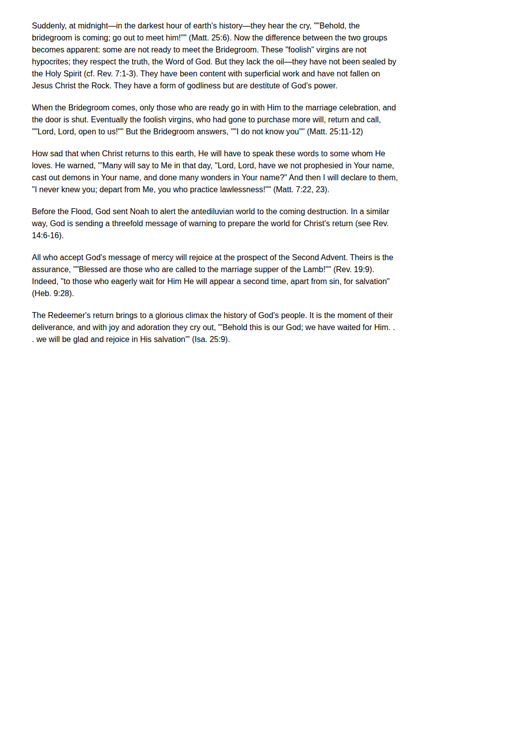Suddenly, at midnight—in the darkest hour of earth's history—they hear the cry, ""Behold, the bridegroom is coming; go out to meet him!"" (Matt. 25:6). Now the difference between the two groups becomes apparent: some are not ready to meet the Bridegroom. These "foolish" virgins are not hypocrites; they respect the truth, the Word of God. But they lack the oil—they have not been sealed by the Holy Spirit (cf. Rev. 7:1-3). They have been content with superficial work and have not fallen on Jesus Christ the Rock. They have a form of godliness but are destitute of God's power.
When the Bridegroom comes, only those who are ready go in with Him to the marriage celebration, and the door is shut. Eventually the foolish virgins, who had gone to purchase more will, return and call, ""Lord, Lord, open to us!"" But the Bridegroom answers, ""I do not know you"" (Matt. 25:11-12)
How sad that when Christ returns to this earth, He will have to speak these words to some whom He loves. He warned, "'Many will say to Me in that day, "Lord, Lord, have we not prophesied in Your name, cast out demons in Your name, and done many wonders in Your name?" And then I will declare to them, "I never knew you; depart from Me, you who practice lawlessness!"" (Matt. 7:22, 23).
Before the Flood, God sent Noah to alert the antediluvian world to the coming destruction. In a similar way, God is sending a threefold message of warning to prepare the world for Christ's return (see Rev. 14:6-16).
All who accept God's message of mercy will rejoice at the prospect of the Second Advent. Theirs is the assurance, ""Blessed are those who are called to the marriage supper of the Lamb!"" (Rev. 19:9). Indeed, "to those who eagerly wait for Him He will appear a second time, apart from sin, for salvation" (Heb. 9:28).
The Redeemer's return brings to a glorious climax the history of God's people. It is the moment of their deliverance, and with joy and adoration they cry out, "'Behold this is our God; we have waited for Him. . . we will be glad and rejoice in His salvation'" (Isa. 25:9).